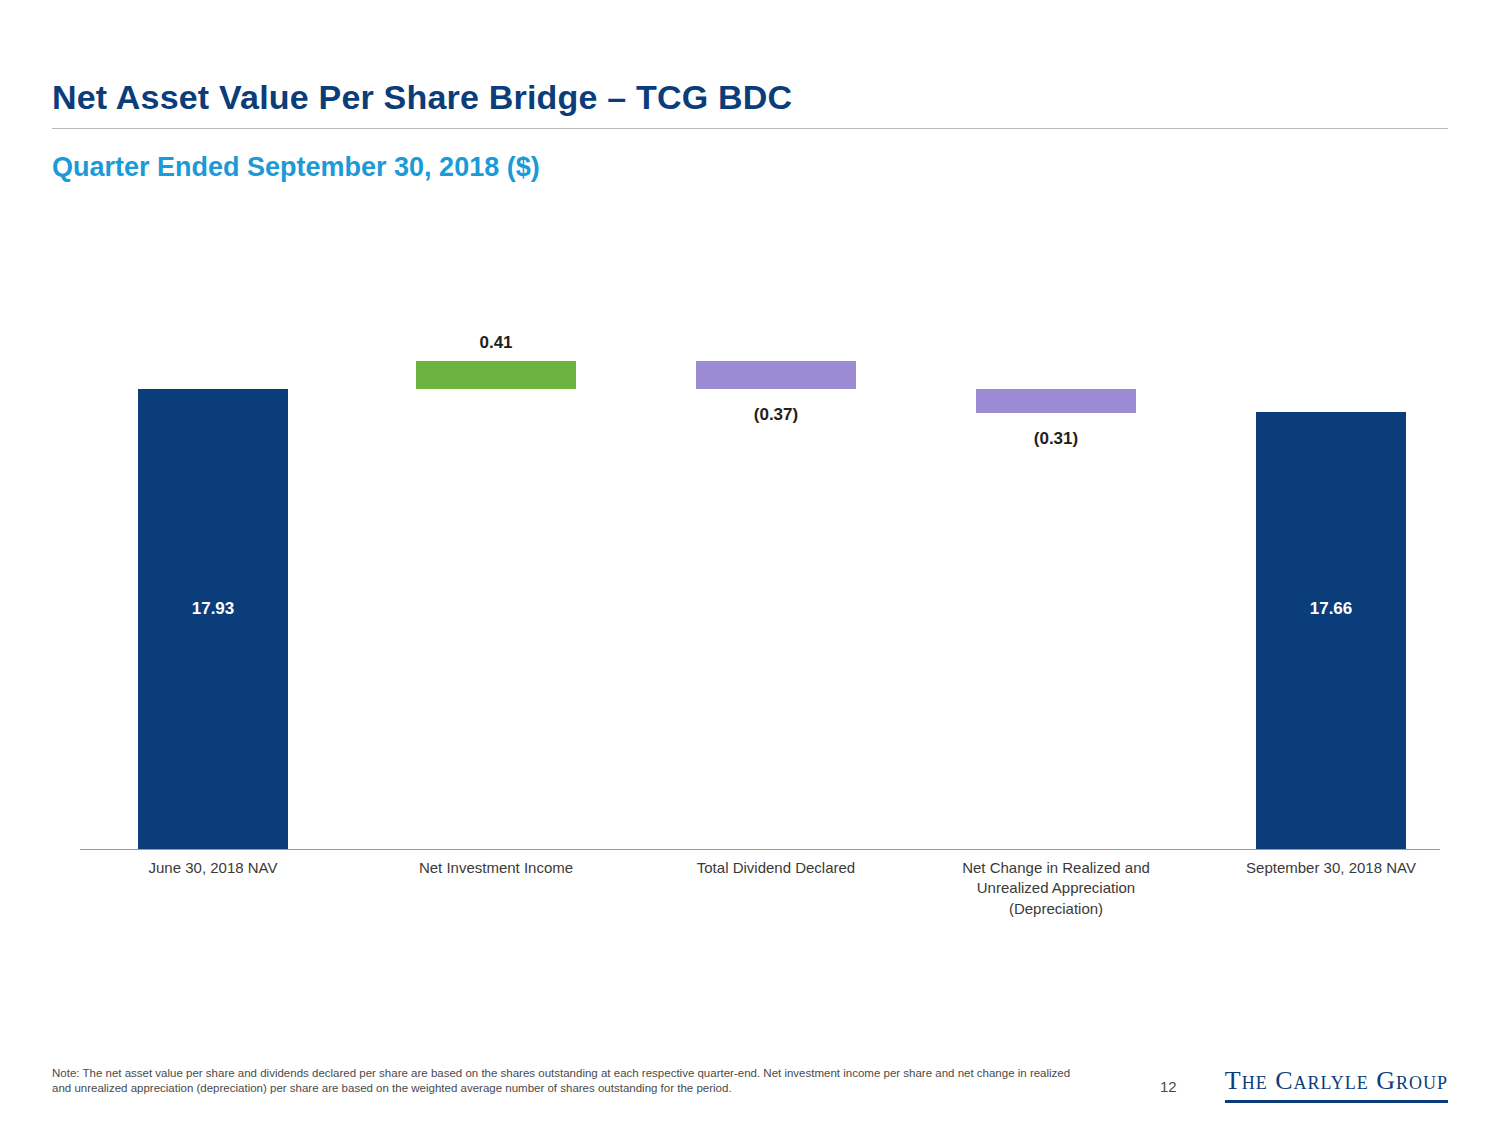Net Asset Value Per Share Bridge – TCG BDC
Quarter Ended September 30, 2018 ($)
17.93
0.41
(0.37)
(0.31)
17.66
June 30, 2018 NAV
Net Investment Income
Total Dividend Declared
Net Change in Realized and
Unrealized Appreciation
(Depreciation)
September 30, 2018 NAV
Note: The net asset value per share and dividends declared per share are based on the shares outstanding at each respective quarter-end. Net investment income per share and net change in realized and unrealized appreciation (depreciation) per share are based on the weighted average number of shares outstanding for the period.
12
The Carlyle Group